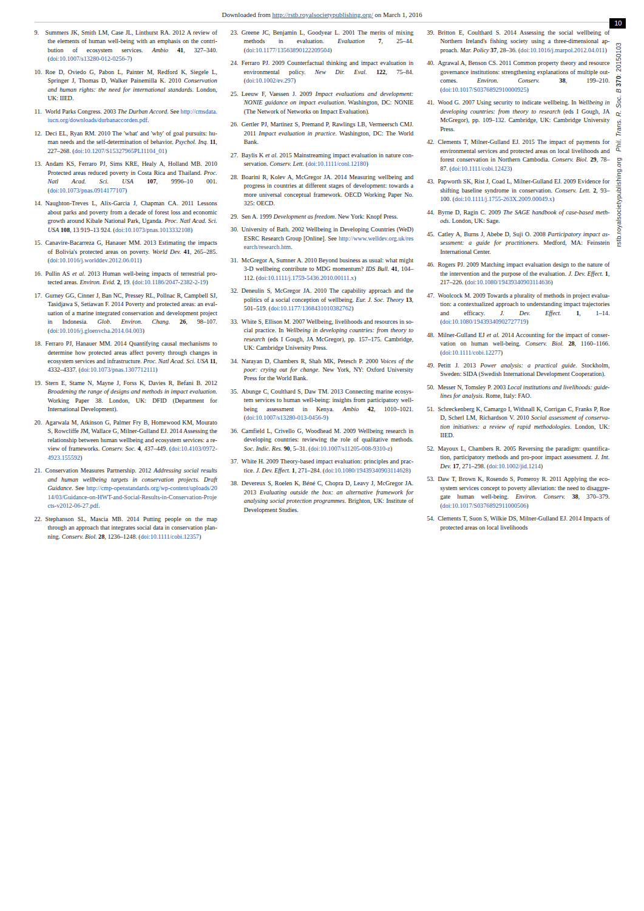Downloaded from http://rstb.royalsocietypublishing.org/ on March 1, 2016
10
rstb.royalsocietypublishing.org Phil. Trans. R. Soc. B 370: 20150103
9. Summers JK, Smith LM, Case JL, Linthurst RA. 2012 A review of the elements of human well-being with an emphasis on the contribution of ecosystem services. Ambio 41, 327–340. (doi:10.1007/s13280-012-0256-7)
10. Roe D, Oviedo G, Pabon L, Painter M, Redford K, Siegele L, Springer J, Thomas D, Walker Painemilla K. 2010 Conservation and human rights: the need for international standards. London, UK: IIED.
11. World Parks Congress. 2003 The Durban Accord. See http://cmsdata.iucn.org/downloads/durbanaccorden.pdf.
12. Deci EL, Ryan RM. 2010 The 'what' and 'why' of goal pursuits: human needs and the self-determination of behavior. Psychol. Inq. 11, 227–268. (doi:10.1207/S15327965PLI1104_01)
13. Andam KS, Ferraro PJ, Sims KRE, Healy A, Holland MB. 2010 Protected areas reduced poverty in Costa Rica and Thailand. Proc. Natl Acad. Sci. USA 107, 9996–10 001. (doi:10.1073/pnas.0914177107)
14. Naughton-Treves L, Alix-Garcia J, Chapman CA. 2011 Lessons about parks and poverty from a decade of forest loss and economic growth around Kibale National Park, Uganda. Proc. Natl Acad. Sci. USA 108, 13 919–13 924. (doi:10.1073/pnas.1013332108)
15. Canavire-Bacarreza G, Hanauer MM. 2013 Estimating the impacts of Bolivia's protected areas on poverty. World Dev. 41, 265–285. (doi:10.1016/j.worlddev.2012.06.011)
16. Pullin AS et al. 2013 Human well-being impacts of terrestrial protected areas. Environ. Evid. 2, 19. (doi:10.1186/2047-2382-2-19)
17. Gurney GG, Cinner J, Ban NC, Pressey RL, Pollnac R, Campbell SJ, Tasidjawa S, Setiawan F. 2014 Poverty and protected areas: an evaluation of a marine integrated conservation and development project in Indonesia. Glob. Environ. Chang. 26, 98–107. (doi:10.1016/j.gloenvcha.2014.04.003)
18. Ferraro PJ, Hanauer MM. 2014 Quantifying causal mechanisms to determine how protected areas affect poverty through changes in ecosystem services and infrastructure. Proc. Natl Acad. Sci. USA 11, 4332–4337. (doi:10.1073/pnas.1307712111)
19. Stern E, Stame N, Mayne J, Forss K, Davies R, Befani B. 2012 Broadening the range of designs and methods in impact evaluation. Working Paper 38. London, UK: DFID (Department for International Development).
20. Agarwala M, Atkinson G, Palmer Fry B, Homewood KM, Mourato S, Rowcliffe JM, Wallace G, Milner-Gulland EJ. 2014 Assessing the relationship between human wellbeing and ecosystem services: a review of frameworks. Conserv. Soc. 4, 437–449. (doi:10.4103/0972-4923.155592)
21. Conservation Measures Partnership. 2012 Addressing social results and human wellbeing targets in conservation projects. Draft Guidance. See http://cmp-openstandards.org/wp-content/uploads/2014/03/Guidance-on-HWT-and-Social-Results-in-Conservation-Projects-v2012-06-27.pdf.
22. Stephanson SL, Mascia MB. 2014 Putting people on the map through an approach that integrates social data in conservation planning. Conserv. Biol. 28, 1236–1248. (doi:10.1111/cobi.12357)
23. Greene JC, Benjamin L, Goodyear L. 2001 The merits of mixing methods in evaluation. Evaluation 7, 25–44. (doi:10.1177/13563890122209504)
24. Ferraro PJ. 2009 Counterfactual thinking and impact evaluation in environmental policy. New Dir. Eval. 122, 75–84. (doi:10.1002/ev.297)
25. Leeuw F, Vaessen J. 2009 Impact evaluations and development: NONIE guidance on impact evaluation. Washington, DC: NONIE (The Network of Networks on Impact Evaluation).
26. Gertler PJ, Martinez S, Premand P, Rawlings LB, Vermeersch CMJ. 2011 Impact evaluation in practice. Washington, DC: The World Bank.
27. Baylis K et al. 2015 Mainstreaming impact evaluation in nature conservation. Conserv. Lett. (doi:10.1111/conl.12180)
28. Boarini R, Kolev A, McGregor JA. 2014 Measuring wellbeing and progress in countries at different stages of development: towards a more universal conceptual framework. OECD Working Paper No. 325: OECD.
29. Sen A. 1999 Development as freedom. New York: Knopf Press.
30. University of Bath. 2002 Wellbeing in Developing Countries (WeD) ESRC Research Group [Online]. See http://www.welldev.org.uk/research/research.htm.
31. McGregor A, Sumner A. 2010 Beyond business as usual: what might 3-D wellbeing contribute to MDG momentum? IDS Bull. 41, 104–112. (doi:10.1111/j.1759-5436.2010.00111.x)
32. Deneulin S, McGregor JA. 2010 The capability approach and the politics of a social conception of wellbeing. Eur. J. Soc. Theory 13, 501–519. (doi:10.1177/1368431010382762)
33. White S, Ellison M. 2007 Wellbeing, livelihoods and resources in social practice. In Wellbeing in developing countries: from theory to research (eds I Gough, JA McGregor), pp. 157–175. Cambridge, UK: Cambridge University Press.
34. Narayan D, Chambers R, Shah MK, Petesch P. 2000 Voices of the poor: crying out for change. New York, NY: Oxford University Press for the World Bank.
35. Abunge C, Coulthard S, Daw TM. 2013 Connecting marine ecosystem services to human well-being: insights from participatory well-being assessment in Kenya. Ambio 42, 1010–1021. (doi:10.1007/s13280-013-0456-9)
36. Camfield L, Crivello G, Woodhead M. 2009 Wellbeing research in developing countries: reviewing the role of qualitative methods. Soc. Indic. Res. 90, 5–31. (doi:10.1007/s11205-008-9310-z)
37. White H. 2009 Theory-based impact evaluation: principles and practice. J. Dev. Effect. 1, 271–284. (doi:10.1080/19439340903114628)
38. Devereux S, Roelen K, Béné C, Chopra D, Leavy J, McGregor JA. 2013 Evaluating outside the box: an alternative framework for analysing social protection programmes. Brighton, UK: Institute of Development Studies.
39. Britton E, Coulthard S. 2014 Assessing the social wellbeing of Northern Ireland's fishing society using a three-dimensional approach. Mar. Policy 37, 28–36. (doi:10.1016/j.marpol.2012.04.011)
40. Agrawal A, Benson CS. 2011 Common property theory and resource governance institutions: strengthening explanations of multiple outcomes. Environ. Conserv. 38, 199–210. (doi:10.1017/S0376892910000925)
41. Wood G. 2007 Using security to indicate wellbeing. In Wellbeing in developing countries: from theory to research (eds I Gough, JA McGregor), pp. 109–132. Cambridge, UK: Cambridge University Press.
42. Clements T, Milner-Gulland EJ. 2015 The impact of payments for environmental services and protected areas on local livelihoods and forest conservation in Northern Cambodia. Conserv. Biol. 29, 78–87. (doi:10.1111/cobi.12423)
43. Papworth SK, Rist J, Coad L, Milner-Gulland EJ. 2009 Evidence for shifting baseline syndrome in conservation. Conserv. Lett. 2, 93–100. (doi:10.1111/j.1755-263X.2009.00049.x)
44. Byrne D, Ragin C. 2009 The SAGE handbook of case-based methods. London, UK: Sage.
45. Catley A, Burns J, Abebe D, Suji O. 2008 Participatory impact assessment: a guide for practitioners. Medford, MA: Feinstein International Center.
46. Rogers PJ. 2009 Matching impact evaluation design to the nature of the intervention and the purpose of the evaluation. J. Dev. Effect. 1, 217–226. (doi:10.1080/19439340903114636)
47. Woolcock M. 2009 Towards a plurality of methods in project evaluation: a contextualized approach to understanding impact trajectories and efficacy. J. Dev. Effect. 1, 1–14. (doi:10.1080/19439340902727719)
48. Milner-Gulland EJ et al. 2014 Accounting for the impact of conservation on human well-being. Conserv. Biol. 28, 1160–1166. (doi:10.1111/cobi.12277)
49. Petitt J. 2013 Power analysis: a practical guide. Stockholm, Sweden: SIDA (Swedish International Development Cooperation).
50. Messer N, Tomsley P. 2003 Local institutions and livelihoods: guidelines for analysis. Rome, Italy: FAO.
51. Schreckenberg K, Camargo I, Withnall K, Corrigan C, Franks P, Roe D, Scherl LM, Richardson V. 2010 Social assessment of conservation initiatives: a review of rapid methodologies. London, UK: IIED.
52. Mayoux L, Chambers R. 2005 Reversing the paradigm: quantification, participatory methods and pro-poor impact assessment. J. Int. Dev. 17, 271–298. (doi:10.1002/jid.1214)
53. Daw T, Brown K, Rosendo S, Pomeroy R. 2011 Applying the ecosystem services concept to poverty alleviation: the need to disaggregate human well-being. Environ. Conserv. 38, 370–379. (doi:10.1017/S0376892911000506)
54. Clements T, Suon S, Wilkie DS, Milner-Gulland EJ. 2014 Impacts of protected areas on local livelihoods